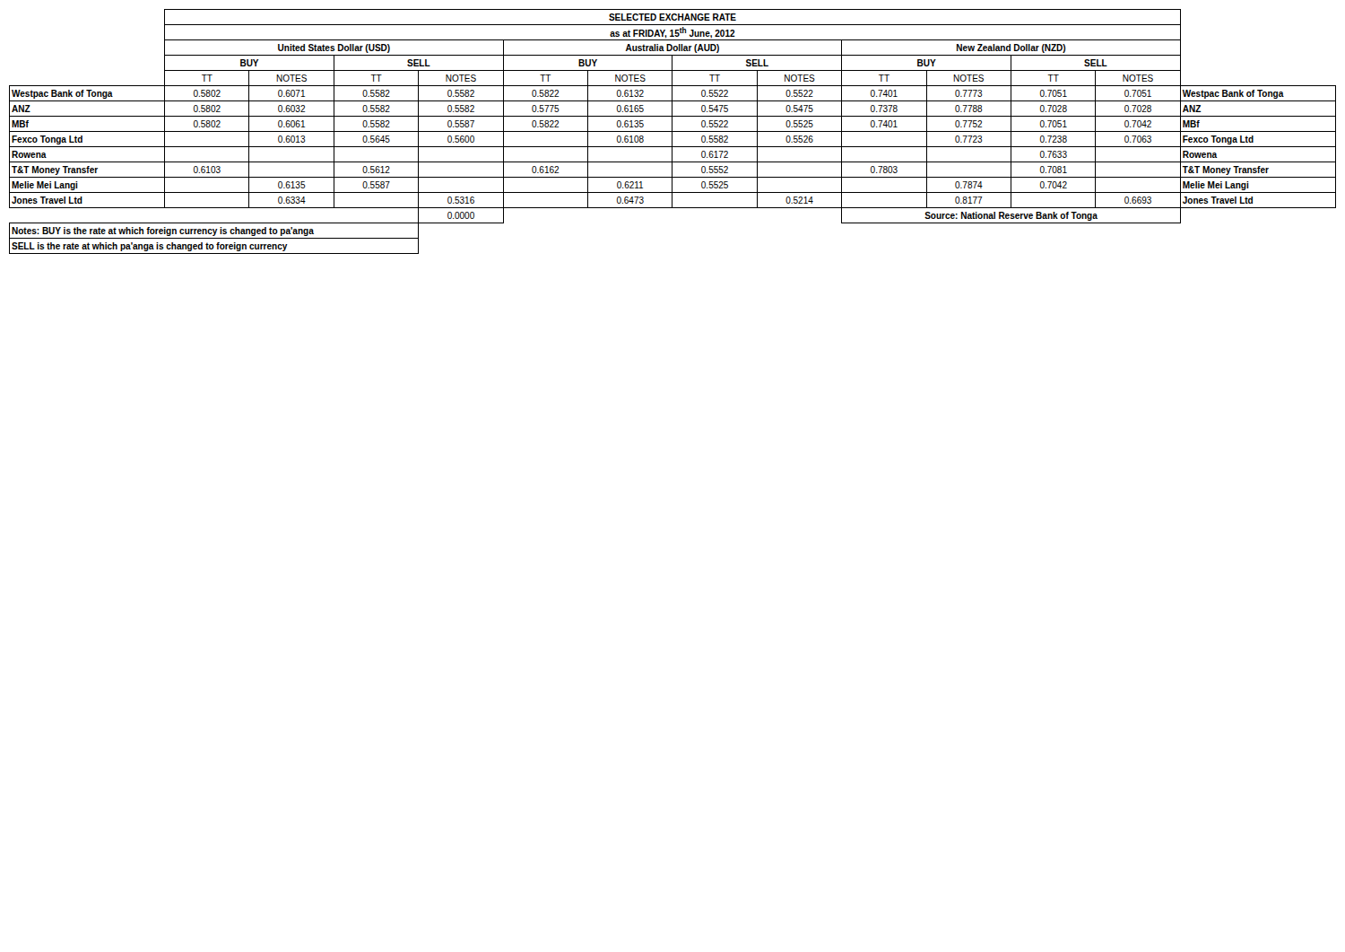| | SELECTED EXCHANGE RATE | |
| | as at FRIDAY, 15 th June, 2012 | |
| | United States Dollar (USD) | Australia Dollar (AUD) | New Zealand Dollar (NZD) | |
| | BUY | SELL | BUY | SELL | BUY | SELL | |
| | TT | NOTES | TT | NOTES | TT | NOTES | TT | NOTES | TT | NOTES | TT | NOTES | |
| Westpac Bank of Tonga | 0.5802 | 0.6071 | 0.5582 | 0.5582 | 0.5822 | 0.6132 | 0.5522 | 0.5522 | 0.7401 | 0.7773 | 0.7051 | 0.7051 | Westpac Bank of Tonga |
| ANZ | 0.5802 | 0.6032 | 0.5582 | 0.5582 | 0.5775 | 0.6165 | 0.5475 | 0.5475 | 0.7378 | 0.7788 | 0.7028 | 0.7028 | ANZ |
| MBf | 0.5802 | 0.6061 | 0.5582 | 0.5587 | 0.5822 | 0.6135 | 0.5522 | 0.5525 | 0.7401 | 0.7752 | 0.7051 | 0.7042 | MBf |
| Fexco Tonga Ltd | | 0.6013 | 0.5645 | 0.5600 | | 0.6108 | 0.5582 | 0.5526 | | 0.7723 | 0.7238 | 0.7063 | Fexco Tonga Ltd |
| Rowena | | | | | | | 0.6172 | | | | 0.7633 | | Rowena |
| T&T Money Transfer | 0.6103 | | 0.5612 | | 0.6162 | | 0.5552 | | 0.7803 | | 0.7081 | | T&T Money Transfer |
| Melie Mei Langi | | 0.6135 | 0.5587 | | | 0.6211 | 0.5525 | | | 0.7874 | 0.7042 | | Melie Mei Langi |
| Jones Travel Ltd | | 0.6334 | | 0.5316 | | 0.6473 | | 0.5214 | | 0.8177 | | 0.6693 | Jones Travel Ltd |
| | | | | 0.0000 | | | | | Source: National Reserve Bank of Tonga | |
| Notes: BUY is the rate at which foreign currency is changed to pa'anga | | | | | | | | | | |
| SELL is the rate at which pa'anga is changed to foreign currency | | | | | | | | | | |